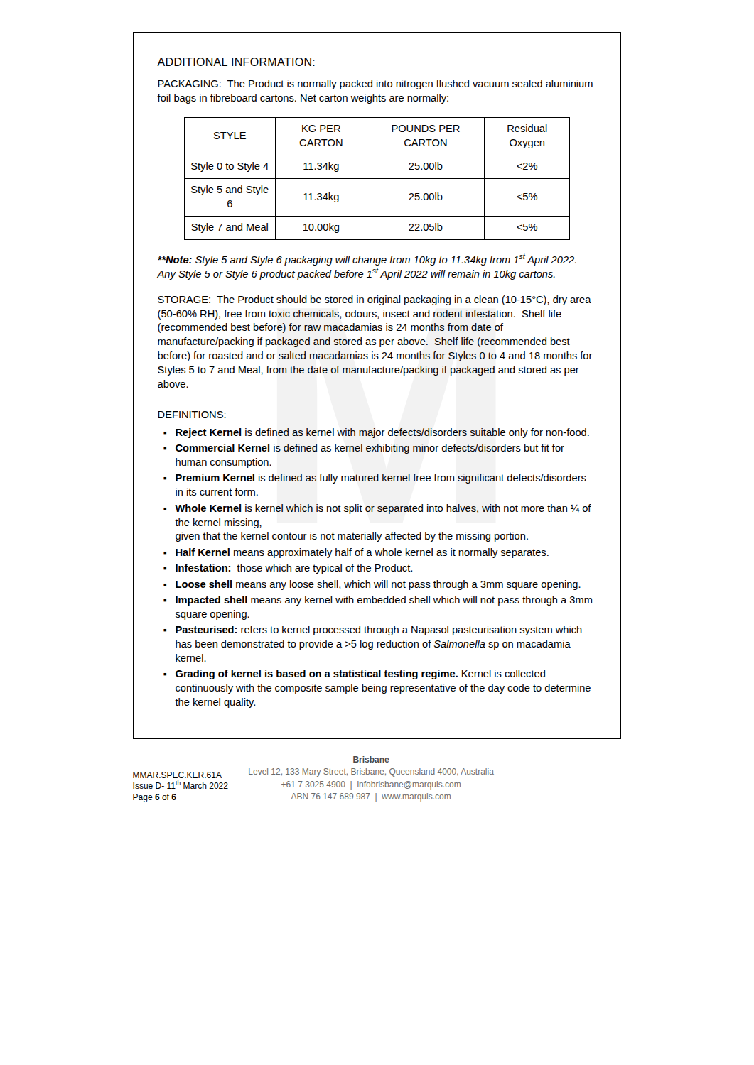M
ADDITIONAL INFORMATION:
PACKAGING: The Product is normally packed into nitrogen flushed vacuum sealed aluminium foil bags in fibreboard cartons. Net carton weights are normally:
| STYLE | KG PER CARTON | POUNDS PER CARTON | Residual Oxygen |
| --- | --- | --- | --- |
| Style 0 to Style 4 | 11.34kg | 25.00lb | <2% |
| Style 5 and Style 6 | 11.34kg | 25.00lb | <5% |
| Style 7 and Meal | 10.00kg | 22.05lb | <5% |
**Note: Style 5 and Style 6 packaging will change from 10kg to 11.34kg from 1st April 2022. Any Style 5 or Style 6 product packed before 1st April 2022 will remain in 10kg cartons.
STORAGE: The Product should be stored in original packaging in a clean (10-15°C), dry area (50-60% RH), free from toxic chemicals, odours, insect and rodent infestation. Shelf life (recommended best before) for raw macadamias is 24 months from date of manufacture/packing if packaged and stored as per above. Shelf life (recommended best before) for roasted and or salted macadamias is 24 months for Styles 0 to 4 and 18 months for Styles 5 to 7 and Meal, from the date of manufacture/packing if packaged and stored as per above.
DEFINITIONS:
Reject Kernel is defined as kernel with major defects/disorders suitable only for non-food.
Commercial Kernel is defined as kernel exhibiting minor defects/disorders but fit for human consumption.
Premium Kernel is defined as fully matured kernel free from significant defects/disorders in its current form.
Whole Kernel is kernel which is not split or separated into halves, with not more than ¼ of the kernel missing, given that the kernel contour is not materially affected by the missing portion.
Half Kernel means approximately half of a whole kernel as it normally separates.
Infestation: those which are typical of the Product.
Loose shell means any loose shell, which will not pass through a 3mm square opening.
Impacted shell means any kernel with embedded shell which will not pass through a 3mm square opening.
Pasteurised: refers to kernel processed through a Napasol pasteurisation system which has been demonstrated to provide a >5 log reduction of Salmonella sp on macadamia kernel.
Grading of kernel is based on a statistical testing regime. Kernel is collected continuously with the composite sample being representative of the day code to determine the kernel quality.
MMAR.SPEC.KER.61A
Issue D- 11th March 2022
Page 6 of 6
Brisbane
Level 12, 133 Mary Street, Brisbane, Queensland 4000, Australia
+61 7 3025 4900 | infobrisbane@marquis.com
ABN 76 147 689 987 | www.marquis.com